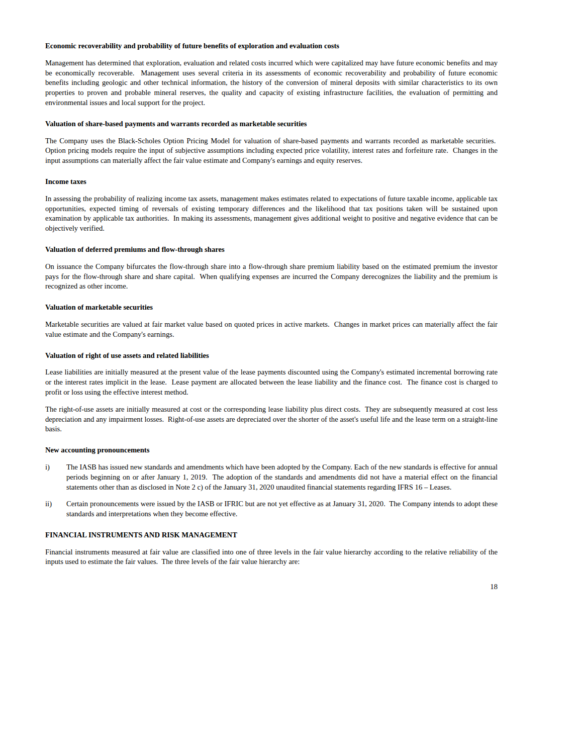Economic recoverability and probability of future benefits of exploration and evaluation costs
Management has determined that exploration, evaluation and related costs incurred which were capitalized may have future economic benefits and may be economically recoverable. Management uses several criteria in its assessments of economic recoverability and probability of future economic benefits including geologic and other technical information, the history of the conversion of mineral deposits with similar characteristics to its own properties to proven and probable mineral reserves, the quality and capacity of existing infrastructure facilities, the evaluation of permitting and environmental issues and local support for the project.
Valuation of share-based payments and warrants recorded as marketable securities
The Company uses the Black-Scholes Option Pricing Model for valuation of share-based payments and warrants recorded as marketable securities. Option pricing models require the input of subjective assumptions including expected price volatility, interest rates and forfeiture rate. Changes in the input assumptions can materially affect the fair value estimate and Company's earnings and equity reserves.
Income taxes
In assessing the probability of realizing income tax assets, management makes estimates related to expectations of future taxable income, applicable tax opportunities, expected timing of reversals of existing temporary differences and the likelihood that tax positions taken will be sustained upon examination by applicable tax authorities. In making its assessments, management gives additional weight to positive and negative evidence that can be objectively verified.
Valuation of deferred premiums and flow-through shares
On issuance the Company bifurcates the flow-through share into a flow-through share premium liability based on the estimated premium the investor pays for the flow-through share and share capital. When qualifying expenses are incurred the Company derecognizes the liability and the premium is recognized as other income.
Valuation of marketable securities
Marketable securities are valued at fair market value based on quoted prices in active markets. Changes in market prices can materially affect the fair value estimate and the Company's earnings.
Valuation of right of use assets and related liabilities
Lease liabilities are initially measured at the present value of the lease payments discounted using the Company's estimated incremental borrowing rate or the interest rates implicit in the lease. Lease payment are allocated between the lease liability and the finance cost. The finance cost is charged to profit or loss using the effective interest method.
The right-of-use assets are initially measured at cost or the corresponding lease liability plus direct costs. They are subsequently measured at cost less depreciation and any impairment losses. Right-of-use assets are depreciated over the shorter of the asset's useful life and the lease term on a straight-line basis.
New accounting pronouncements
The IASB has issued new standards and amendments which have been adopted by the Company. Each of the new standards is effective for annual periods beginning on or after January 1, 2019. The adoption of the standards and amendments did not have a material effect on the financial statements other than as disclosed in Note 2 c) of the January 31, 2020 unaudited financial statements regarding IFRS 16 – Leases.
Certain pronouncements were issued by the IASB or IFRIC but are not yet effective as at January 31, 2020. The Company intends to adopt these standards and interpretations when they become effective.
FINANCIAL INSTRUMENTS AND RISK MANAGEMENT
Financial instruments measured at fair value are classified into one of three levels in the fair value hierarchy according to the relative reliability of the inputs used to estimate the fair values. The three levels of the fair value hierarchy are:
18